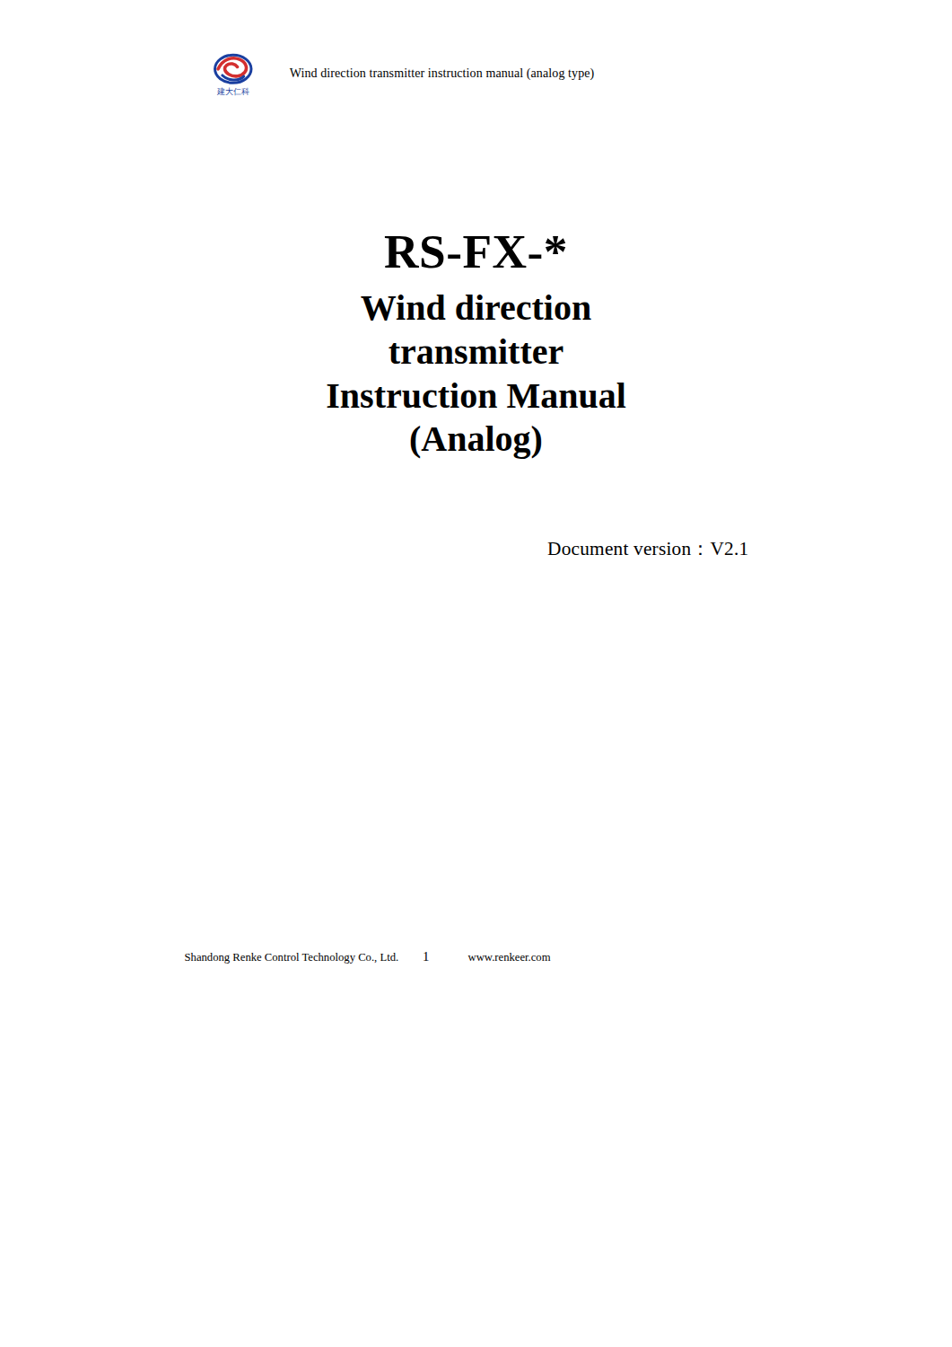建大仁科
Wind direction transmitter instruction manual (analog type)
RS-FX-*
Wind direction transmitter Instruction Manual (Analog)
Document version：V2.1
Shandong Renke Control Technology Co., Ltd. 1 www.renkeer.com